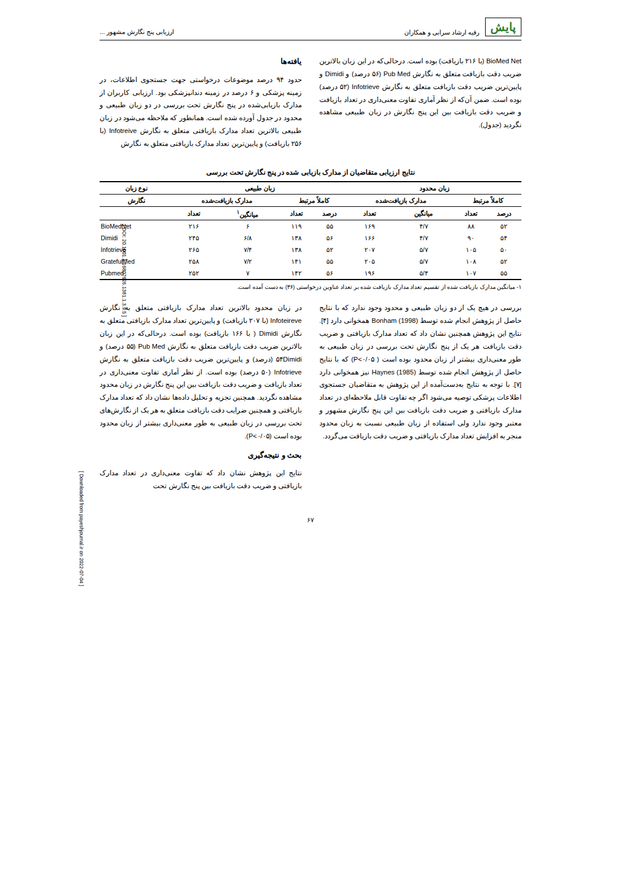[ DOI: 20.1001.1.16807626.1381.1.3.9.5 ]
[ Downloaded from payeshjournal.ir on 2022-07-04 ]
پایش
رقیه ارشاد سرابی و همکاران
ارزیابی پنج نگارش مشهور ...
BioMed Net (با ۲۱۶ بازیافت) بوده است. درحالی‌که در این زبان بالاترین ضریب دقت بازیافت متعلق به نگارش Pub Med (۵۶ درصد) و Dimidi و پایین‌ترین ضریب دقت بازیافت متعلق به نگارش Infotrieve (۵۲ درصد) بوده است. ضمن آن‌که از نظر آماری تفاوت معنی‌داری در تعداد بازیافت و ضریب دقت بازیافت بین این پنج نگارش در زبان طبیعی مشاهده نگردید (جدول).
یافته‌ها
حدود ۹۴ درصد موضوعات درخواستی جهت جستجوی اطلاعات، در زمینه پزشکی و ۶ درصد در زمینه دندانپزشکی بود. ارزیابی کاربران از مدارک بازیابی‌شده در پنج نگارش تحت بررسی در دو زبان طبیعی و محدود در جدول آورده شده است. همانطور که ملاحظه می‌شود در زبان طبیعی بالاترین تعداد مدارک بازیافتی متعلق به نگارش Infotreive (با ۲۵۶ بازیافت) و پایین‌ترین تعداد مدارک بازیافتی متعلق به نگارش
نتایج ارزیابی متقاضیان از مدارک بازیابی شده در پنج نگارش تحت بررسی
| زبان محدود | زبان طبیعی | نوع زبان |
| --- | --- | --- |
| کاملاً مرتبط | مدارک بازیافت‌شده | کاملاً مرتبط | مدارک بازیافت‌شده | نگارش |
| درصد | تعداد | میانگین | تعداد | درصد | تعداد | میانگین ۱ | تعداد | |
| ۵۲ | ۸۸ | ۴/۷ | ۱۶۹ | ۵۵ | ۱۱۹ | ۶ | ۲۱۶ | BioMedNet |
| ۵۴ | ۹۰ | ۴/۷ | ۱۶۶ | ۵۶ | ۱۳۸ | ۶/۸ | ۲۴۵ | Dimidi |
| ۵۰ | ۱۰۵ | ۵/۷ | ۲۰۷ | ۵۲ | ۱۳۸ | ۷/۴ | ۲۶۵ | Infotrieve |
| ۵۲ | ۱۰۸ | ۵/۷ | ۲۰۵ | ۵۵ | ۱۴۱ | ۷/۲ | ۲۵۸ | GratefulMed |
| ۵۵ | ۱۰۷ | ۵/۴ | ۱۹۶ | ۵۶ | ۱۴۲ | ۷ | ۲۵۲ | Pubmed |
۱- میانگین مدارک بازیافت شده از تقسیم تعداد مدارک بازیافت شده بر تعداد عناوین درخواستی (۳۶) به دست آمده است.
بررسی در هیچ یک از دو زبان طبیعی و محدود وجود ندارد که با نتایج حاصل از پژوهش انجام شده توسط Bonham (1998) همخوانی دارد [۴]. نتایج این پژوهش همچنین نشان داد که تعداد مدارک بازیافتی و ضریب دقت بازیافت هر یک از پنج نگارش تحت بررسی در زبان طبیعی به طور معنی‌داری بیشتر از زبان محدود بوده است ( ۰/۰۵>P) که با نتایج حاصل از پژوهش انجام شده توسط Haynes (1985) نیز همخوانی دارد [۷]. با توجه به نتایج به‌دست‌آمده از این پژوهش به متقاضیان جستجوی اطلاعات پزشکی توصیه می‌شود اگر چه تفاوت قابل ملاحظه‌ای در تعداد مدارک بازیافتی و ضریب دقت بازیافت بین این پنج نگارش مشهور و معتبر وجود ندارد ولی استفاده از زبان طبیعی نسبت به زبان محدود منجر به افزایش تعداد مدارک بازیافتی و ضریب دقت بازیافت می‌گردد.
در زبان محدود بالاترین تعداد مدارک بازیافتی متعلق به نگارش Infoteireve (با ۲۰۷ بازیافت) و پایین‌ترین تعداد مدارک بازیافتی متعلق به نگارش Dimidi ( با ۱۶۶ بازیافت) بوده است. درحالی‌که در این زبان بالاترین ضریب دقت بازیافت متعلق به نگارش Pub Med (۵۵ درصد) و Dimidi۵۴ (درصد) و پایین‌ترین ضریب دقت بازیافت متعلق به نگارش Infotrieve (۵۰ درصد) بوده است. از نظر آماری تفاوت معنی‌داری در تعداد بازیافت و ضریب دقت بازیافت بین این پنج نگارش در زبان محدود مشاهده نگردید. همچنین تجزیه و تحلیل داده‌ها نشان داد که تعداد مدارک بازیافتی و همچنین ضرایب دقت بازیافت متعلق به هر یک از نگارش‌های تحت بررسی در زبان طبیعی به طور معنی‌داری بیشتر از زبان محدود بوده است (۰/۰۵>P).
بحث و نتیجه‌گیری
نتایج این پژوهش نشان داد که تفاوت معنی‌داری در تعداد مدارک بازیافتی و ضریب دقت بازیافت بین پنج نگارش تحت
۶۷